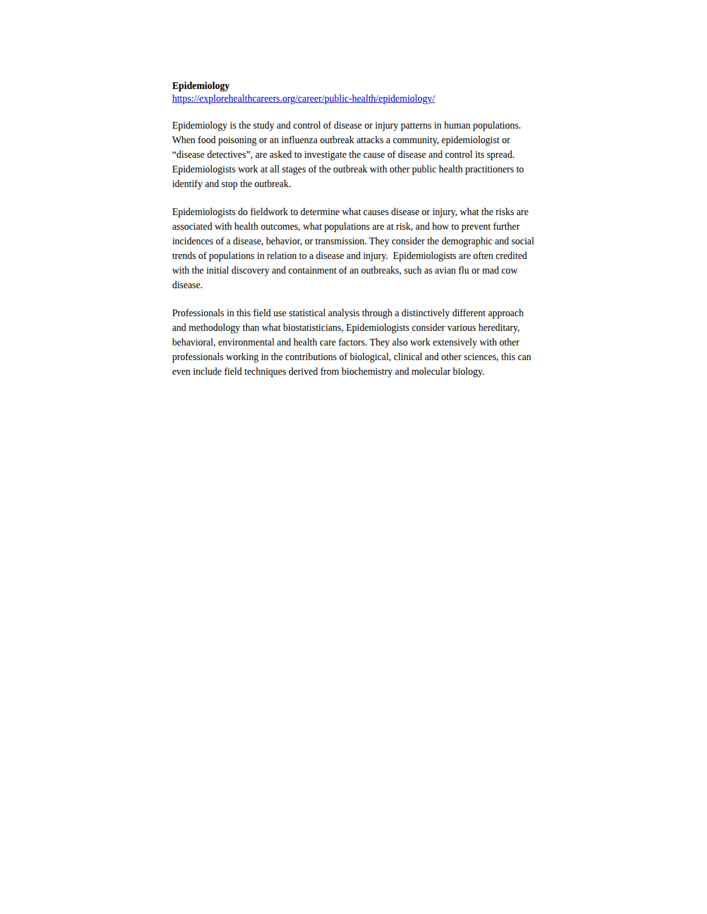Epidemiology
https://explorehealthcareers.org/career/public-health/epidemiology/
Epidemiology is the study and control of disease or injury patterns in human populations. When food poisoning or an influenza outbreak attacks a community, epidemiologist or “disease detectives”, are asked to investigate the cause of disease and control its spread. Epidemiologists work at all stages of the outbreak with other public health practitioners to identify and stop the outbreak.
Epidemiologists do fieldwork to determine what causes disease or injury, what the risks are associated with health outcomes, what populations are at risk, and how to prevent further incidences of a disease, behavior, or transmission. They consider the demographic and social trends of populations in relation to a disease and injury. Epidemiologists are often credited with the initial discovery and containment of an outbreaks, such as avian flu or mad cow disease.
Professionals in this field use statistical analysis through a distinctively different approach and methodology than what biostatisticians, Epidemiologists consider various hereditary, behavioral, environmental and health care factors. They also work extensively with other professionals working in the contributions of biological, clinical and other sciences, this can even include field techniques derived from biochemistry and molecular biology.